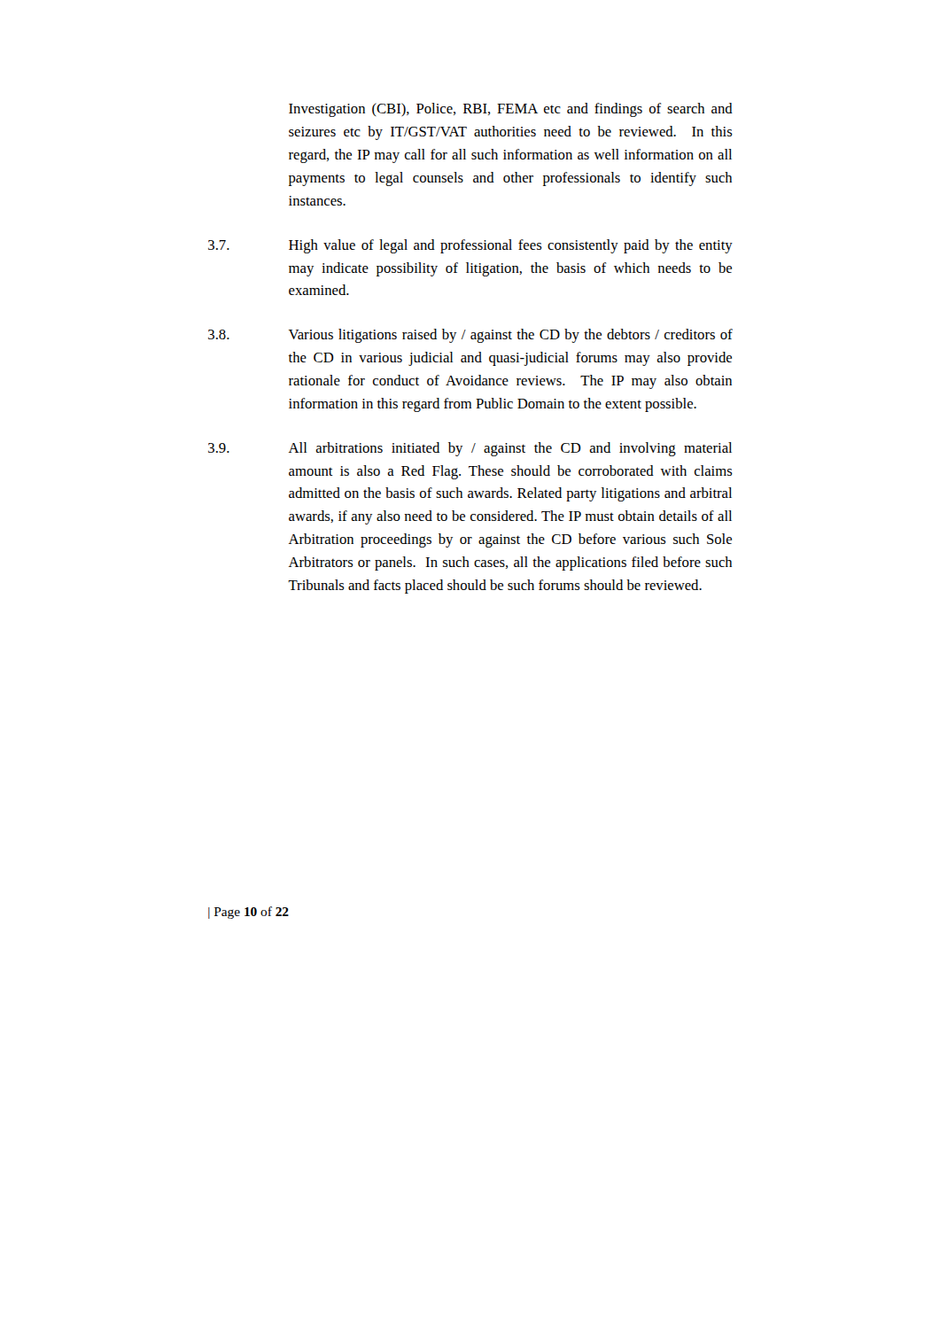Investigation (CBI), Police, RBI, FEMA etc and findings of search and seizures etc by IT/GST/VAT authorities need to be reviewed. In this regard, the IP may call for all such information as well information on all payments to legal counsels and other professionals to identify such instances.
3.7.
High value of legal and professional fees consistently paid by the entity may indicate possibility of litigation, the basis of which needs to be examined.
3.8.
Various litigations raised by / against the CD by the debtors / creditors of the CD in various judicial and quasi-judicial forums may also provide rationale for conduct of Avoidance reviews. The IP may also obtain information in this regard from Public Domain to the extent possible.
3.9.
All arbitrations initiated by / against the CD and involving material amount is also a Red Flag. These should be corroborated with claims admitted on the basis of such awards. Related party litigations and arbitral awards, if any also need to be considered. The IP must obtain details of all Arbitration proceedings by or against the CD before various such Sole Arbitrators or panels. In such cases, all the applications filed before such Tribunals and facts placed should be such forums should be reviewed.
| Page 10 of 22